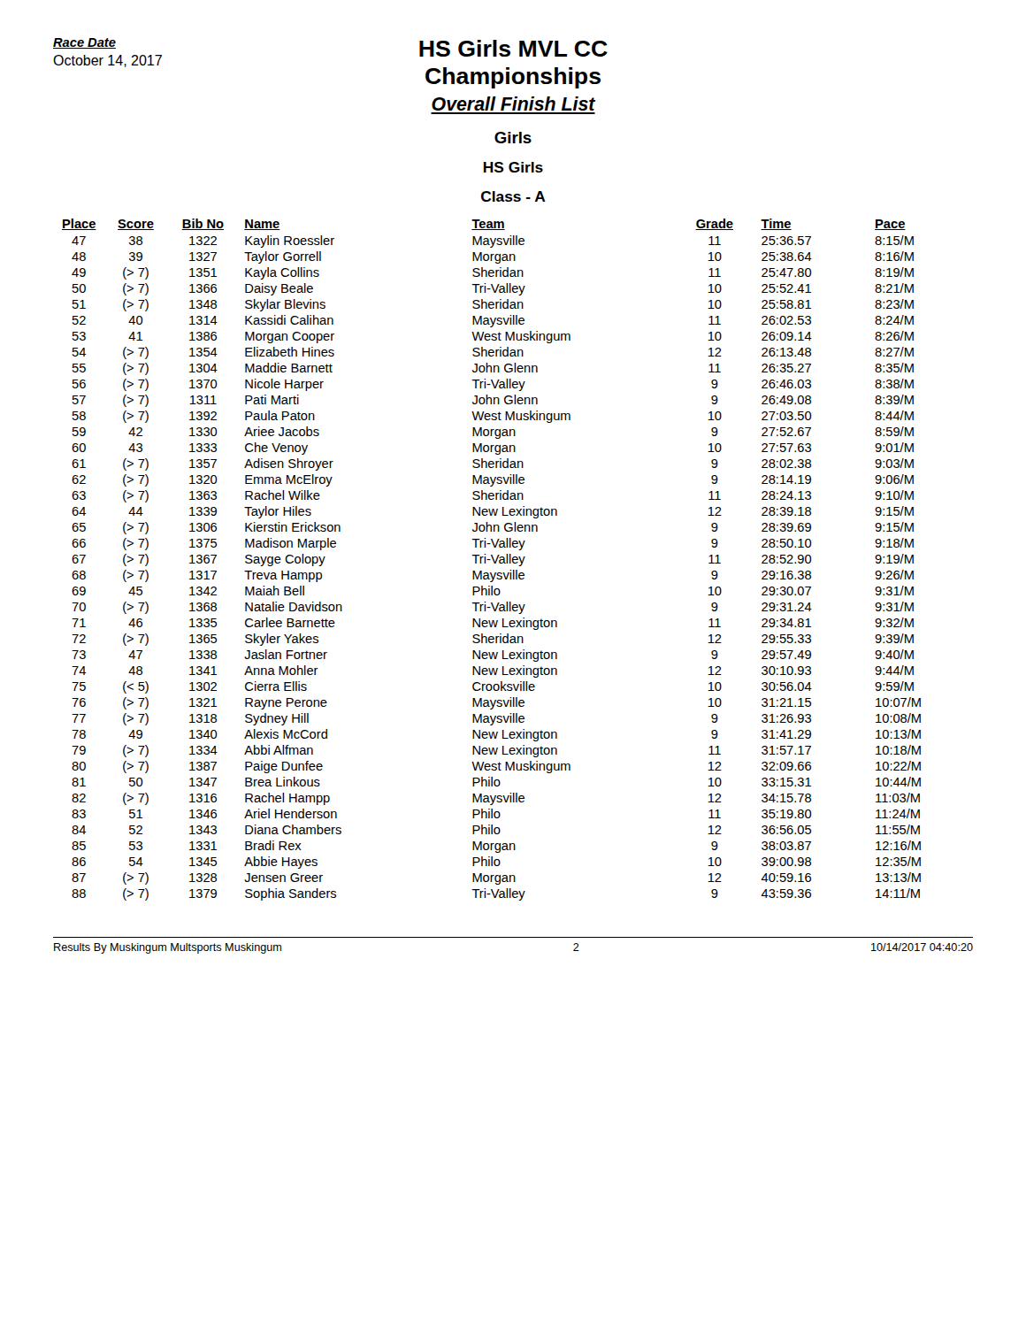Race Date
October 14, 2017
HS Girls MVL CC Championships
Overall Finish List
Girls
HS Girls
Class - A
| Place | Score | Bib No | Name | Team | Grade | Time | Pace |
| --- | --- | --- | --- | --- | --- | --- | --- |
| 47 | 38 | 1322 | Kaylin Roessler | Maysville | 11 | 25:36.57 | 8:15/M |
| 48 | 39 | 1327 | Taylor Gorrell | Morgan | 10 | 25:38.64 | 8:16/M |
| 49 | (> 7) | 1351 | Kayla Collins | Sheridan | 11 | 25:47.80 | 8:19/M |
| 50 | (> 7) | 1366 | Daisy Beale | Tri-Valley | 10 | 25:52.41 | 8:21/M |
| 51 | (> 7) | 1348 | Skylar Blevins | Sheridan | 10 | 25:58.81 | 8:23/M |
| 52 | 40 | 1314 | Kassidi Calihan | Maysville | 11 | 26:02.53 | 8:24/M |
| 53 | 41 | 1386 | Morgan Cooper | West Muskingum | 10 | 26:09.14 | 8:26/M |
| 54 | (> 7) | 1354 | Elizabeth Hines | Sheridan | 12 | 26:13.48 | 8:27/M |
| 55 | (> 7) | 1304 | Maddie Barnett | John Glenn | 11 | 26:35.27 | 8:35/M |
| 56 | (> 7) | 1370 | Nicole Harper | Tri-Valley | 9 | 26:46.03 | 8:38/M |
| 57 | (> 7) | 1311 | Pati Marti | John Glenn | 9 | 26:49.08 | 8:39/M |
| 58 | (> 7) | 1392 | Paula Paton | West Muskingum | 10 | 27:03.50 | 8:44/M |
| 59 | 42 | 1330 | Ariee Jacobs | Morgan | 9 | 27:52.67 | 8:59/M |
| 60 | 43 | 1333 | Che Venoy | Morgan | 10 | 27:57.63 | 9:01/M |
| 61 | (> 7) | 1357 | Adisen Shroyer | Sheridan | 9 | 28:02.38 | 9:03/M |
| 62 | (> 7) | 1320 | Emma McElroy | Maysville | 9 | 28:14.19 | 9:06/M |
| 63 | (> 7) | 1363 | Rachel Wilke | Sheridan | 11 | 28:24.13 | 9:10/M |
| 64 | 44 | 1339 | Taylor Hiles | New Lexington | 12 | 28:39.18 | 9:15/M |
| 65 | (> 7) | 1306 | Kierstin Erickson | John Glenn | 9 | 28:39.69 | 9:15/M |
| 66 | (> 7) | 1375 | Madison Marple | Tri-Valley | 9 | 28:50.10 | 9:18/M |
| 67 | (> 7) | 1367 | Sayge Colopy | Tri-Valley | 11 | 28:52.90 | 9:19/M |
| 68 | (> 7) | 1317 | Treva Hampp | Maysville | 9 | 29:16.38 | 9:26/M |
| 69 | 45 | 1342 | Maiah Bell | Philo | 10 | 29:30.07 | 9:31/M |
| 70 | (> 7) | 1368 | Natalie Davidson | Tri-Valley | 9 | 29:31.24 | 9:31/M |
| 71 | 46 | 1335 | Carlee Barnette | New Lexington | 11 | 29:34.81 | 9:32/M |
| 72 | (> 7) | 1365 | Skyler Yakes | Sheridan | 12 | 29:55.33 | 9:39/M |
| 73 | 47 | 1338 | Jaslan Fortner | New Lexington | 9 | 29:57.49 | 9:40/M |
| 74 | 48 | 1341 | Anna Mohler | New Lexington | 12 | 30:10.93 | 9:44/M |
| 75 | (< 5) | 1302 | Cierra Ellis | Crooksville | 10 | 30:56.04 | 9:59/M |
| 76 | (> 7) | 1321 | Rayne Perone | Maysville | 10 | 31:21.15 | 10:07/M |
| 77 | (> 7) | 1318 | Sydney Hill | Maysville | 9 | 31:26.93 | 10:08/M |
| 78 | 49 | 1340 | Alexis McCord | New Lexington | 9 | 31:41.29 | 10:13/M |
| 79 | (> 7) | 1334 | Abbi Alfman | New Lexington | 11 | 31:57.17 | 10:18/M |
| 80 | (> 7) | 1387 | Paige Dunfee | West Muskingum | 12 | 32:09.66 | 10:22/M |
| 81 | 50 | 1347 | Brea Linkous | Philo | 10 | 33:15.31 | 10:44/M |
| 82 | (> 7) | 1316 | Rachel Hampp | Maysville | 12 | 34:15.78 | 11:03/M |
| 83 | 51 | 1346 | Ariel Henderson | Philo | 11 | 35:19.80 | 11:24/M |
| 84 | 52 | 1343 | Diana Chambers | Philo | 12 | 36:56.05 | 11:55/M |
| 85 | 53 | 1331 | Bradi Rex | Morgan | 9 | 38:03.87 | 12:16/M |
| 86 | 54 | 1345 | Abbie Hayes | Philo | 10 | 39:00.98 | 12:35/M |
| 87 | (> 7) | 1328 | Jensen Greer | Morgan | 12 | 40:59.16 | 13:13/M |
| 88 | (> 7) | 1379 | Sophia Sanders | Tri-Valley | 9 | 43:59.36 | 14:11/M |
Results By Muskingum Multsports Muskingum
2
10/14/2017 04:40:20